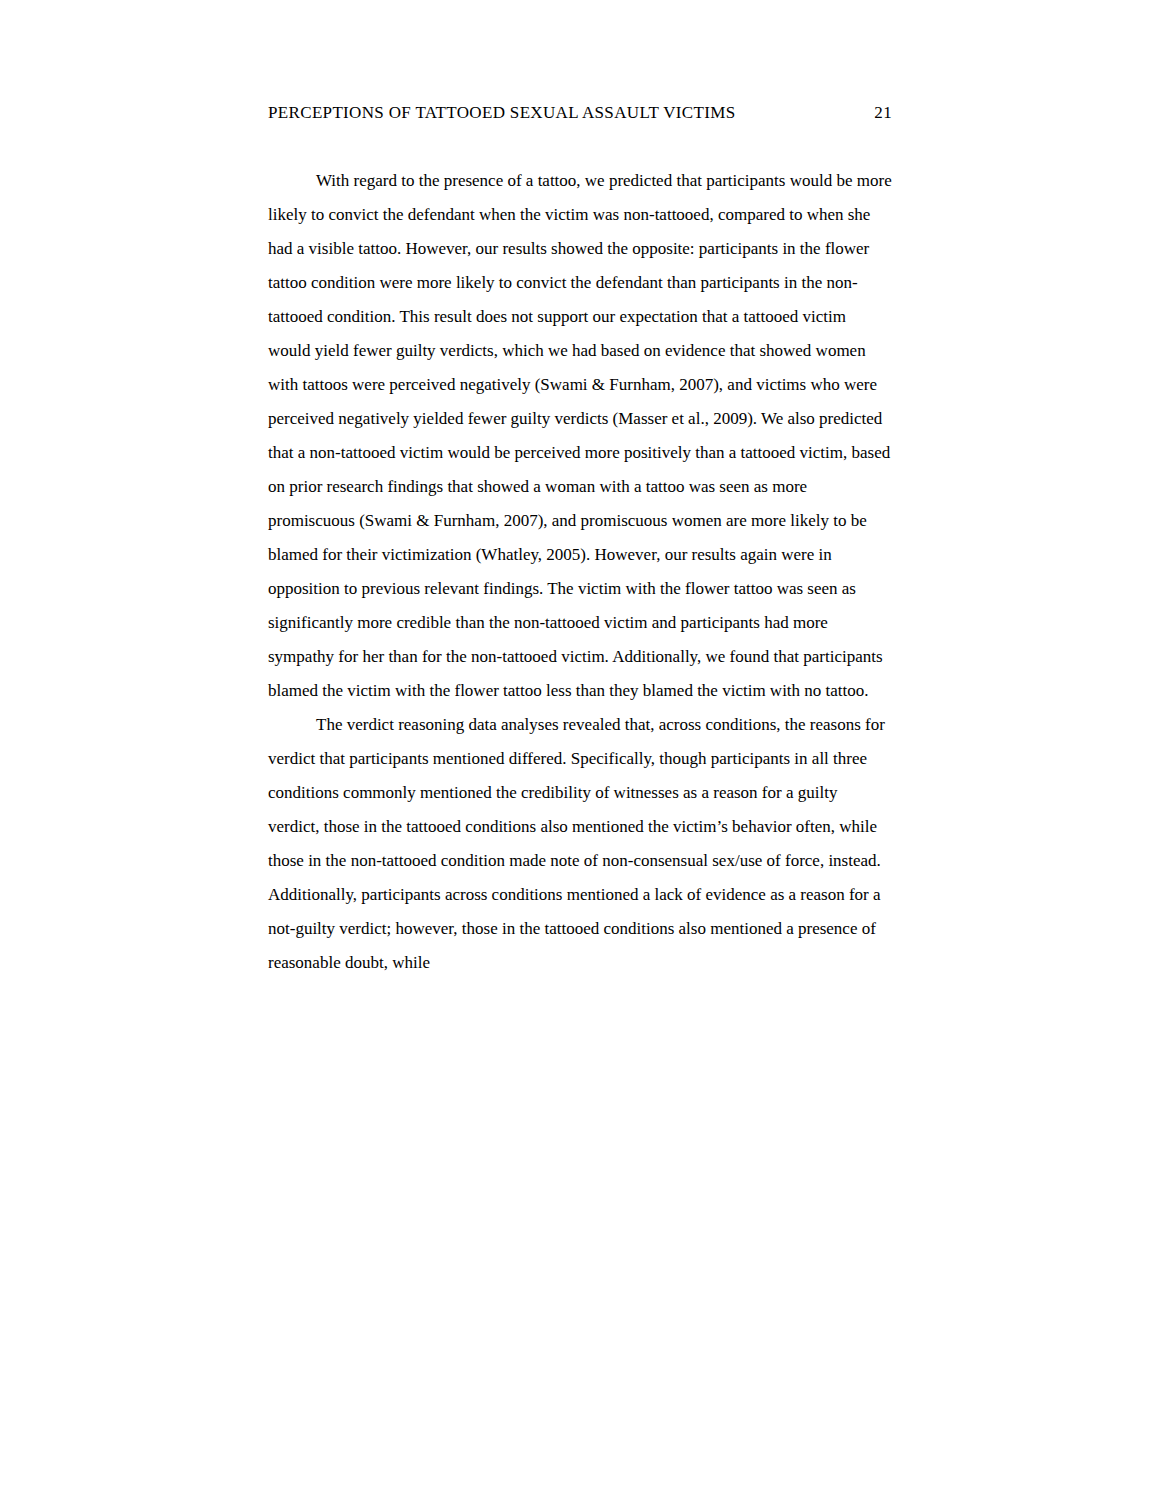Perceptions of Tattooed Sexual Assault Victims 21
With regard to the presence of a tattoo, we predicted that participants would be more likely to convict the defendant when the victim was non-tattooed, compared to when she had a visible tattoo. However, our results showed the opposite: participants in the flower tattoo condition were more likely to convict the defendant than participants in the non-tattooed condition. This result does not support our expectation that a tattooed victim would yield fewer guilty verdicts, which we had based on evidence that showed women with tattoos were perceived negatively (Swami & Furnham, 2007), and victims who were perceived negatively yielded fewer guilty verdicts (Masser et al., 2009). We also predicted that a non-tattooed victim would be perceived more positively than a tattooed victim, based on prior research findings that showed a woman with a tattoo was seen as more promiscuous (Swami & Furnham, 2007), and promiscuous women are more likely to be blamed for their victimization (Whatley, 2005). However, our results again were in opposition to previous relevant findings. The victim with the flower tattoo was seen as significantly more credible than the non-tattooed victim and participants had more sympathy for her than for the non-tattooed victim. Additionally, we found that participants blamed the victim with the flower tattoo less than they blamed the victim with no tattoo.
The verdict reasoning data analyses revealed that, across conditions, the reasons for verdict that participants mentioned differed. Specifically, though participants in all three conditions commonly mentioned the credibility of witnesses as a reason for a guilty verdict, those in the tattooed conditions also mentioned the victim’s behavior often, while those in the non-tattooed condition made note of non-consensual sex/use of force, instead. Additionally, participants across conditions mentioned a lack of evidence as a reason for a not-guilty verdict; however, those in the tattooed conditions also mentioned a presence of reasonable doubt, while